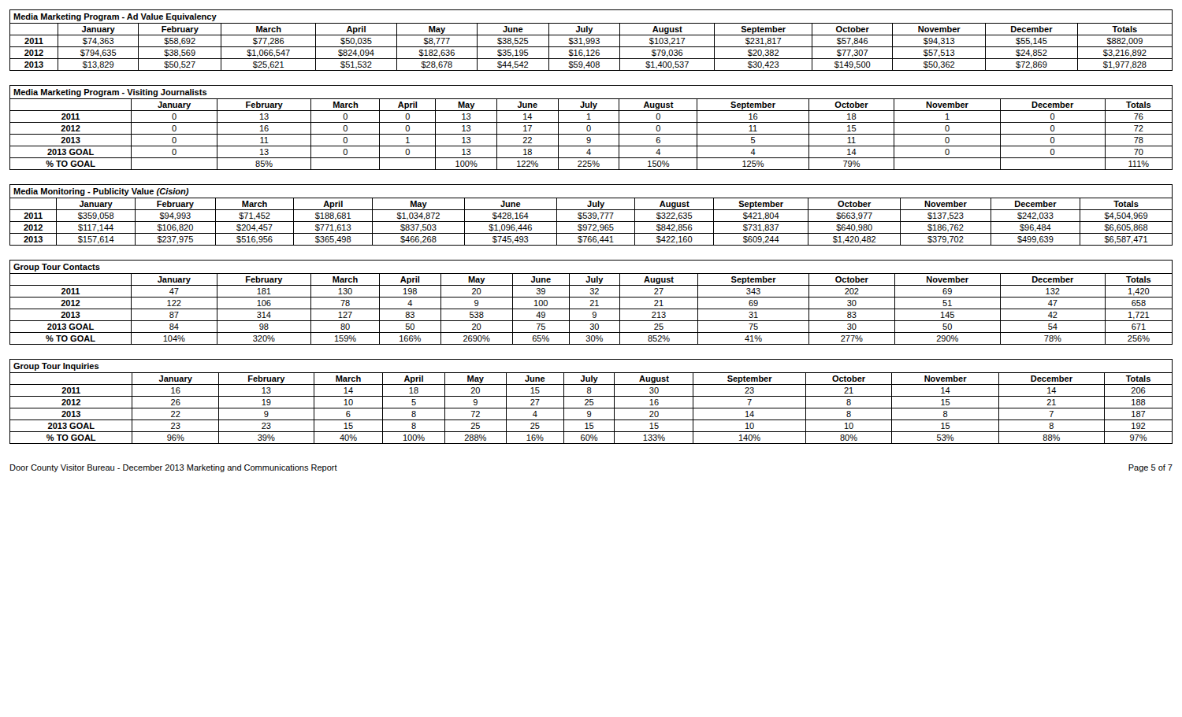Media Marketing Program - Ad Value Equivalency
| | January | February | March | April | May | June | July | August | September | October | November | December | Totals |
| --- | --- | --- | --- | --- | --- | --- | --- | --- | --- | --- | --- | --- | --- |
| 2011 | $74,363 | $58,692 | $77,286 | $50,035 | $8,777 | $38,525 | $31,993 | $103,217 | $231,817 | $57,846 | $94,313 | $55,145 | $882,009 |
| 2012 | $794,635 | $38,569 | $1,066,547 | $824,094 | $182,636 | $35,195 | $16,126 | $79,036 | $20,382 | $77,307 | $57,513 | $24,852 | $3,216,892 |
| 2013 | $13,829 | $50,527 | $25,621 | $51,532 | $28,678 | $44,542 | $59,408 | $1,400,537 | $30,423 | $149,500 | $50,362 | $72,869 | $1,977,828 |
Media Marketing Program - Visiting Journalists
| | January | February | March | April | May | June | July | August | September | October | November | December | Totals |
| --- | --- | --- | --- | --- | --- | --- | --- | --- | --- | --- | --- | --- | --- |
| 2011 | 0 | 13 | 0 | 0 | 13 | 14 | 1 | 0 | 16 | 18 | 1 | 0 | 76 |
| 2012 | 0 | 16 | 0 | 0 | 13 | 17 | 0 | 0 | 11 | 15 | 0 | 0 | 72 |
| 2013 | 0 | 11 | 0 | 1 | 13 | 22 | 9 | 6 | 5 | 11 | 0 | 0 | 78 |
| 2013 GOAL | 0 | 13 | 0 | 0 | 13 | 18 | 4 | 4 | 4 | 14 | 0 | 0 | 70 |
| % TO GOAL | | 85% | | | 100% | 122% | 225% | 150% | 125% | 79% | | | 111% |
Media Monitoring - Publicity Value (Cision)
| | January | February | March | April | May | June | July | August | September | October | November | December | Totals |
| --- | --- | --- | --- | --- | --- | --- | --- | --- | --- | --- | --- | --- | --- |
| 2011 | $359,058 | $94,993 | $71,452 | $188,681 | $1,034,872 | $428,164 | $539,777 | $322,635 | $421,804 | $663,977 | $137,523 | $242,033 | $4,504,969 |
| 2012 | $117,144 | $106,820 | $204,457 | $771,613 | $837,503 | $1,096,446 | $972,965 | $842,856 | $731,837 | $640,980 | $186,762 | $96,484 | $6,605,868 |
| 2013 | $157,614 | $237,975 | $516,956 | $365,498 | $466,268 | $745,493 | $766,441 | $422,160 | $609,244 | $1,420,482 | $379,702 | $499,639 | $6,587,471 |
Group Tour Contacts
| | January | February | March | April | May | June | July | August | September | October | November | December | Totals |
| --- | --- | --- | --- | --- | --- | --- | --- | --- | --- | --- | --- | --- | --- |
| 2011 | 47 | 181 | 130 | 198 | 20 | 39 | 32 | 27 | 343 | 202 | 69 | 132 | 1,420 |
| 2012 | 122 | 106 | 78 | 4 | 9 | 100 | 21 | 21 | 69 | 30 | 51 | 47 | 658 |
| 2013 | 87 | 314 | 127 | 83 | 538 | 49 | 9 | 213 | 31 | 83 | 145 | 42 | 1,721 |
| 2013 GOAL | 84 | 98 | 80 | 50 | 20 | 75 | 30 | 25 | 75 | 30 | 50 | 54 | 671 |
| % TO GOAL | 104% | 320% | 159% | 166% | 2690% | 65% | 30% | 852% | 41% | 277% | 290% | 78% | 256% |
Group Tour Inquiries
| | January | February | March | April | May | June | July | August | September | October | November | December | Totals |
| --- | --- | --- | --- | --- | --- | --- | --- | --- | --- | --- | --- | --- | --- |
| 2011 | 16 | 13 | 14 | 18 | 20 | 15 | 8 | 30 | 23 | 21 | 14 | 14 | 206 |
| 2012 | 26 | 19 | 10 | 5 | 9 | 27 | 25 | 16 | 7 | 8 | 15 | 21 | 188 |
| 2013 | 22 | 9 | 6 | 8 | 72 | 4 | 9 | 20 | 14 | 8 | 8 | 7 | 187 |
| 2013 GOAL | 23 | 23 | 15 | 8 | 25 | 25 | 15 | 15 | 10 | 10 | 15 | 8 | 192 |
| % TO GOAL | 96% | 39% | 40% | 100% | 288% | 16% | 60% | 133% | 140% | 80% | 53% | 88% | 97% |
Door County Visitor Bureau - December 2013 Marketing and Communications Report Page 5 of 7